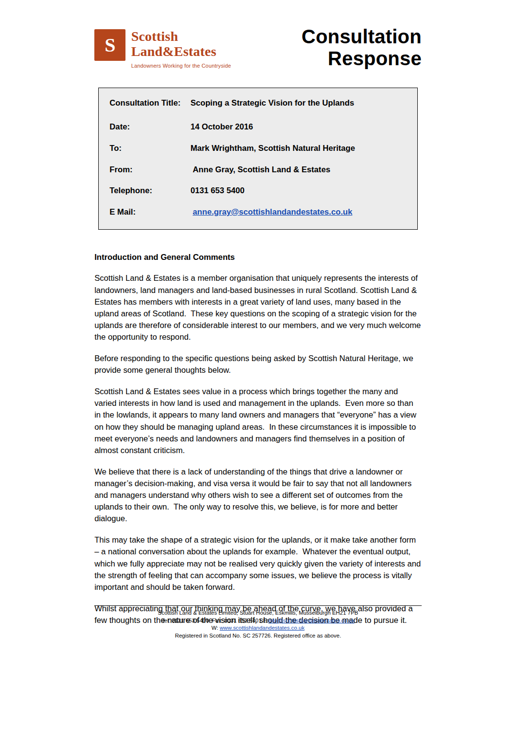Scottish Land&Estates Landowners Working for the Countryside
Consultation
Response
| Consultation Title: | Scoping a Strategic Vision for the Uplands |
| Date: | 14 October 2016 |
| To: | Mark Wrightham, Scottish Natural Heritage |
| From: | Anne Gray, Scottish Land & Estates |
| Telephone: | 0131 653 5400 |
| E Mail: | anne.gray@scottishlandandestates.co.uk |
Introduction and General Comments
Scottish Land & Estates is a member organisation that uniquely represents the interests of landowners, land managers and land-based businesses in rural Scotland. Scottish Land & Estates has members with interests in a great variety of land uses, many based in the upland areas of Scotland. These key questions on the scoping of a strategic vision for the uplands are therefore of considerable interest to our members, and we very much welcome the opportunity to respond.
Before responding to the specific questions being asked by Scottish Natural Heritage, we provide some general thoughts below.
Scottish Land & Estates sees value in a process which brings together the many and varied interests in how land is used and management in the uplands. Even more so than in the lowlands, it appears to many land owners and managers that “everyone” has a view on how they should be managing upland areas. In these circumstances it is impossible to meet everyone’s needs and landowners and managers find themselves in a position of almost constant criticism.
We believe that there is a lack of understanding of the things that drive a landowner or manager’s decision-making, and visa versa it would be fair to say that not all landowners and managers understand why others wish to see a different set of outcomes from the uplands to their own. The only way to resolve this, we believe, is for more and better dialogue.
This may take the shape of a strategic vision for the uplands, or it make take another form – a national conversation about the uplands for example. Whatever the eventual output, which we fully appreciate may not be realised very quickly given the variety of interests and the strength of feeling that can accompany some issues, we believe the process is vitally important and should be taken forward.
Whilst appreciating that our thinking may be ahead of the curve, we have also provided a few thoughts on the nature of the vision itself, should the decision be made to pursue it.
Scottish Land & Estates Limited, Stuart House, Eskmills, Musselburgh EH21 7PB
Tel: 0131 653 5400 Fax: 0131 653 5401 E:info@scottishlandandestates.co.uk
W: www.scottishlandandestates.co.uk
Registered in Scotland No. SC 257726. Registered office as above.